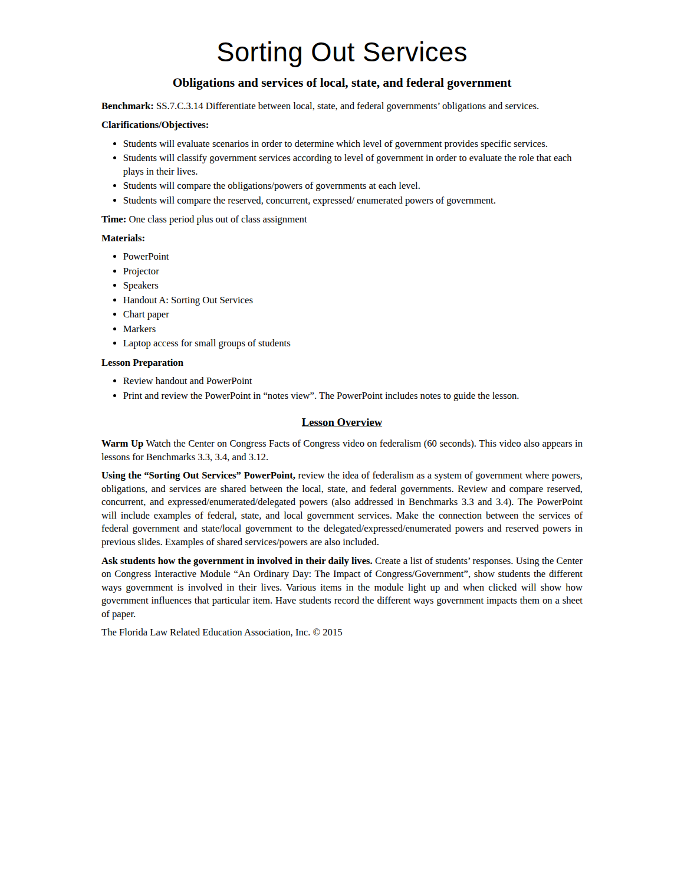Sorting Out Services
Obligations and services of local, state, and federal government
Benchmark: SS.7.C.3.14 Differentiate between local, state, and federal governments’ obligations and services.
Clarifications/Objectives:
Students will evaluate scenarios in order to determine which level of government provides specific services.
Students will classify government services according to level of government in order to evaluate the role that each plays in their lives.
Students will compare the obligations/powers of governments at each level.
Students will compare the reserved, concurrent, expressed/ enumerated powers of government.
Time: One class period plus out of class assignment
Materials:
PowerPoint
Projector
Speakers
Handout A: Sorting Out Services
Chart paper
Markers
Laptop access for small groups of students
Lesson Preparation
Review handout and PowerPoint
Print and review the PowerPoint in “notes view”. The PowerPoint includes notes to guide the lesson.
Lesson Overview
Warm Up Watch the Center on Congress Facts of Congress video on federalism (60 seconds). This video also appears in lessons for Benchmarks 3.3, 3.4, and 3.12.
Using the “Sorting Out Services” PowerPoint, review the idea of federalism as a system of government where powers, obligations, and services are shared between the local, state, and federal governments. Review and compare reserved, concurrent, and expressed/enumerated/delegated powers (also addressed in Benchmarks 3.3 and 3.4). The PowerPoint will include examples of federal, state, and local government services. Make the connection between the services of federal government and state/local government to the delegated/expressed/enumerated powers and reserved powers in previous slides. Examples of shared services/powers are also included.
Ask students how the government in involved in their daily lives. Create a list of students’ responses. Using the Center on Congress Interactive Module “An Ordinary Day: The Impact of Congress/Government”, show students the different ways government is involved in their lives. Various items in the module light up and when clicked will show how government influences that particular item. Have students record the different ways government impacts them on a sheet of paper.
The Florida Law Related Education Association, Inc. © 2015